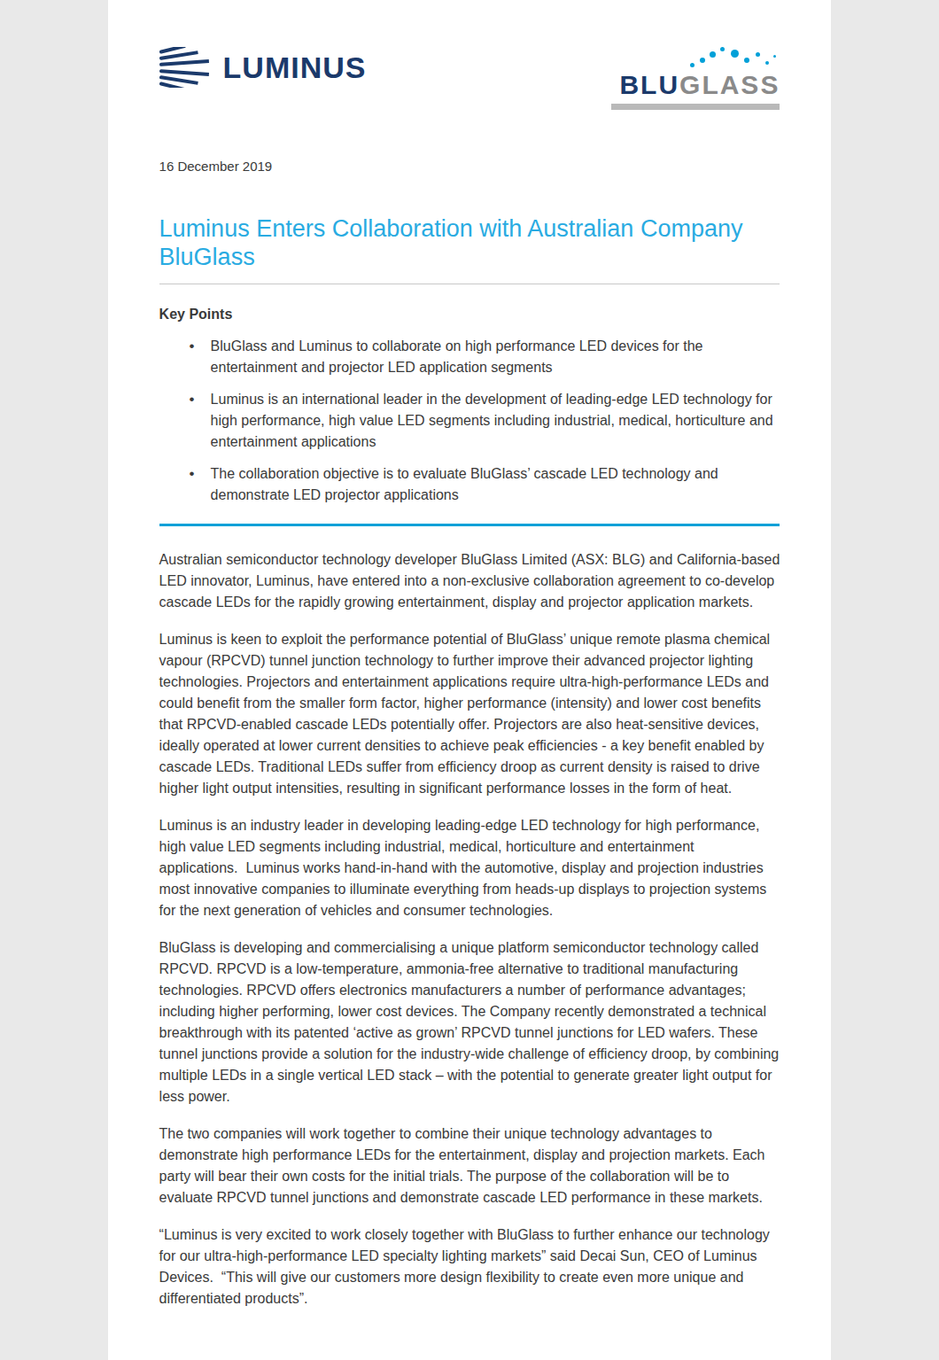LUMINUS
BLUGLASS
16 December 2019
Luminus Enters Collaboration with Australian Company BluGlass
Key Points
BluGlass and Luminus to collaborate on high performance LED devices for the entertainment and projector LED application segments
Luminus is an international leader in the development of leading-edge LED technology for high performance, high value LED segments including industrial, medical, horticulture and entertainment applications
The collaboration objective is to evaluate BluGlass’ cascade LED technology and demonstrate LED projector applications
Australian semiconductor technology developer BluGlass Limited (ASX: BLG) and California-based LED innovator, Luminus, have entered into a non-exclusive collaboration agreement to co-develop cascade LEDs for the rapidly growing entertainment, display and projector application markets.
Luminus is keen to exploit the performance potential of BluGlass’ unique remote plasma chemical vapour (RPCVD) tunnel junction technology to further improve their advanced projector lighting technologies. Projectors and entertainment applications require ultra-high-performance LEDs and could benefit from the smaller form factor, higher performance (intensity) and lower cost benefits that RPCVD-enabled cascade LEDs potentially offer. Projectors are also heat-sensitive devices, ideally operated at lower current densities to achieve peak efficiencies - a key benefit enabled by cascade LEDs. Traditional LEDs suffer from efficiency droop as current density is raised to drive higher light output intensities, resulting in significant performance losses in the form of heat.
Luminus is an industry leader in developing leading-edge LED technology for high performance, high value LED segments including industrial, medical, horticulture and entertainment applications. Luminus works hand-in-hand with the automotive, display and projection industries most innovative companies to illuminate everything from heads-up displays to projection systems for the next generation of vehicles and consumer technologies.
BluGlass is developing and commercialising a unique platform semiconductor technology called RPCVD. RPCVD is a low-temperature, ammonia-free alternative to traditional manufacturing technologies. RPCVD offers electronics manufacturers a number of performance advantages; including higher performing, lower cost devices. The Company recently demonstrated a technical breakthrough with its patented ‘active as grown’ RPCVD tunnel junctions for LED wafers. These tunnel junctions provide a solution for the industry-wide challenge of efficiency droop, by combining multiple LEDs in a single vertical LED stack – with the potential to generate greater light output for less power.
The two companies will work together to combine their unique technology advantages to demonstrate high performance LEDs for the entertainment, display and projection markets. Each party will bear their own costs for the initial trials. The purpose of the collaboration will be to evaluate RPCVD tunnel junctions and demonstrate cascade LED performance in these markets.
“Luminus is very excited to work closely together with BluGlass to further enhance our technology for our ultra-high-performance LED specialty lighting markets” said Decai Sun, CEO of Luminus Devices. “This will give our customers more design flexibility to create even more unique and differentiated products”.